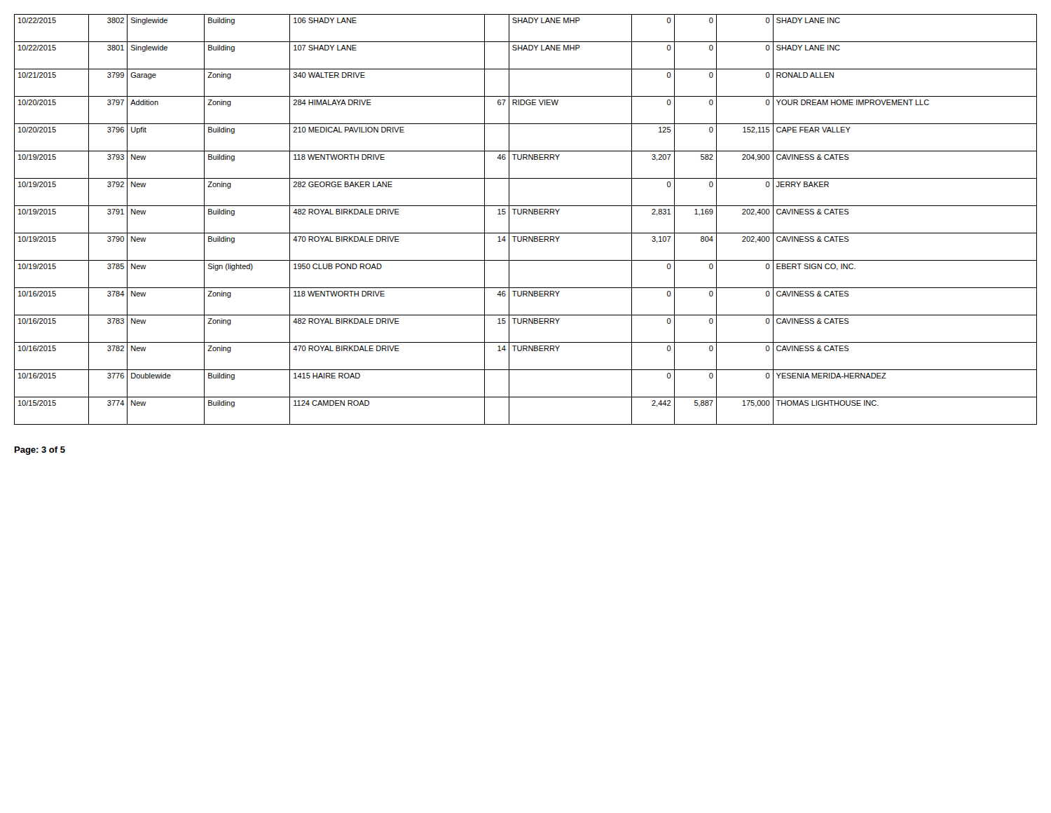| 10/22/2015 | 3802 | Singlewide | Building | 106 SHADY LANE | | SHADY LANE MHP | 0 | 0 | 0 | SHADY LANE INC |
| 10/22/2015 | 3801 | Singlewide | Building | 107 SHADY LANE | | SHADY LANE MHP | 0 | 0 | 0 | SHADY LANE INC |
| 10/21/2015 | 3799 | Garage | Zoning | 340 WALTER DRIVE | | | 0 | 0 | 0 | RONALD ALLEN |
| 10/20/2015 | 3797 | Addition | Zoning | 284 HIMALAYA DRIVE | 67 | RIDGE VIEW | 0 | 0 | 0 | YOUR DREAM HOME IMPROVEMENT LLC |
| 10/20/2015 | 3796 | Upfit | Building | 210 MEDICAL PAVILION DRIVE | | | 125 | 0 | 152,115 | CAPE FEAR VALLEY |
| 10/19/2015 | 3793 | New | Building | 118 WENTWORTH DRIVE | 46 | TURNBERRY | 3,207 | 582 | 204,900 | CAVINESS & CATES |
| 10/19/2015 | 3792 | New | Zoning | 282 GEORGE BAKER LANE | | | 0 | 0 | 0 | JERRY BAKER |
| 10/19/2015 | 3791 | New | Building | 482 ROYAL BIRKDALE DRIVE | 15 | TURNBERRY | 2,831 | 1,169 | 202,400 | CAVINESS & CATES |
| 10/19/2015 | 3790 | New | Building | 470 ROYAL BIRKDALE DRIVE | 14 | TURNBERRY | 3,107 | 804 | 202,400 | CAVINESS & CATES |
| 10/19/2015 | 3785 | New | Sign (lighted) | 1950 CLUB POND ROAD | | | 0 | 0 | 0 | EBERT SIGN CO, INC. |
| 10/16/2015 | 3784 | New | Zoning | 118 WENTWORTH DRIVE | 46 | TURNBERRY | 0 | 0 | 0 | CAVINESS & CATES |
| 10/16/2015 | 3783 | New | Zoning | 482 ROYAL BIRKDALE DRIVE | 15 | TURNBERRY | 0 | 0 | 0 | CAVINESS & CATES |
| 10/16/2015 | 3782 | New | Zoning | 470 ROYAL BIRKDALE DRIVE | 14 | TURNBERRY | 0 | 0 | 0 | CAVINESS & CATES |
| 10/16/2015 | 3776 | Doublewide | Building | 1415 HAIRE ROAD | | | 0 | 0 | 0 | YESENIA MERIDA-HERNADEZ |
| 10/15/2015 | 3774 | New | Building | 1124 CAMDEN ROAD | | | 2,442 | 5,887 | 175,000 | THOMAS LIGHTHOUSE INC. |
Page: 3 of 5